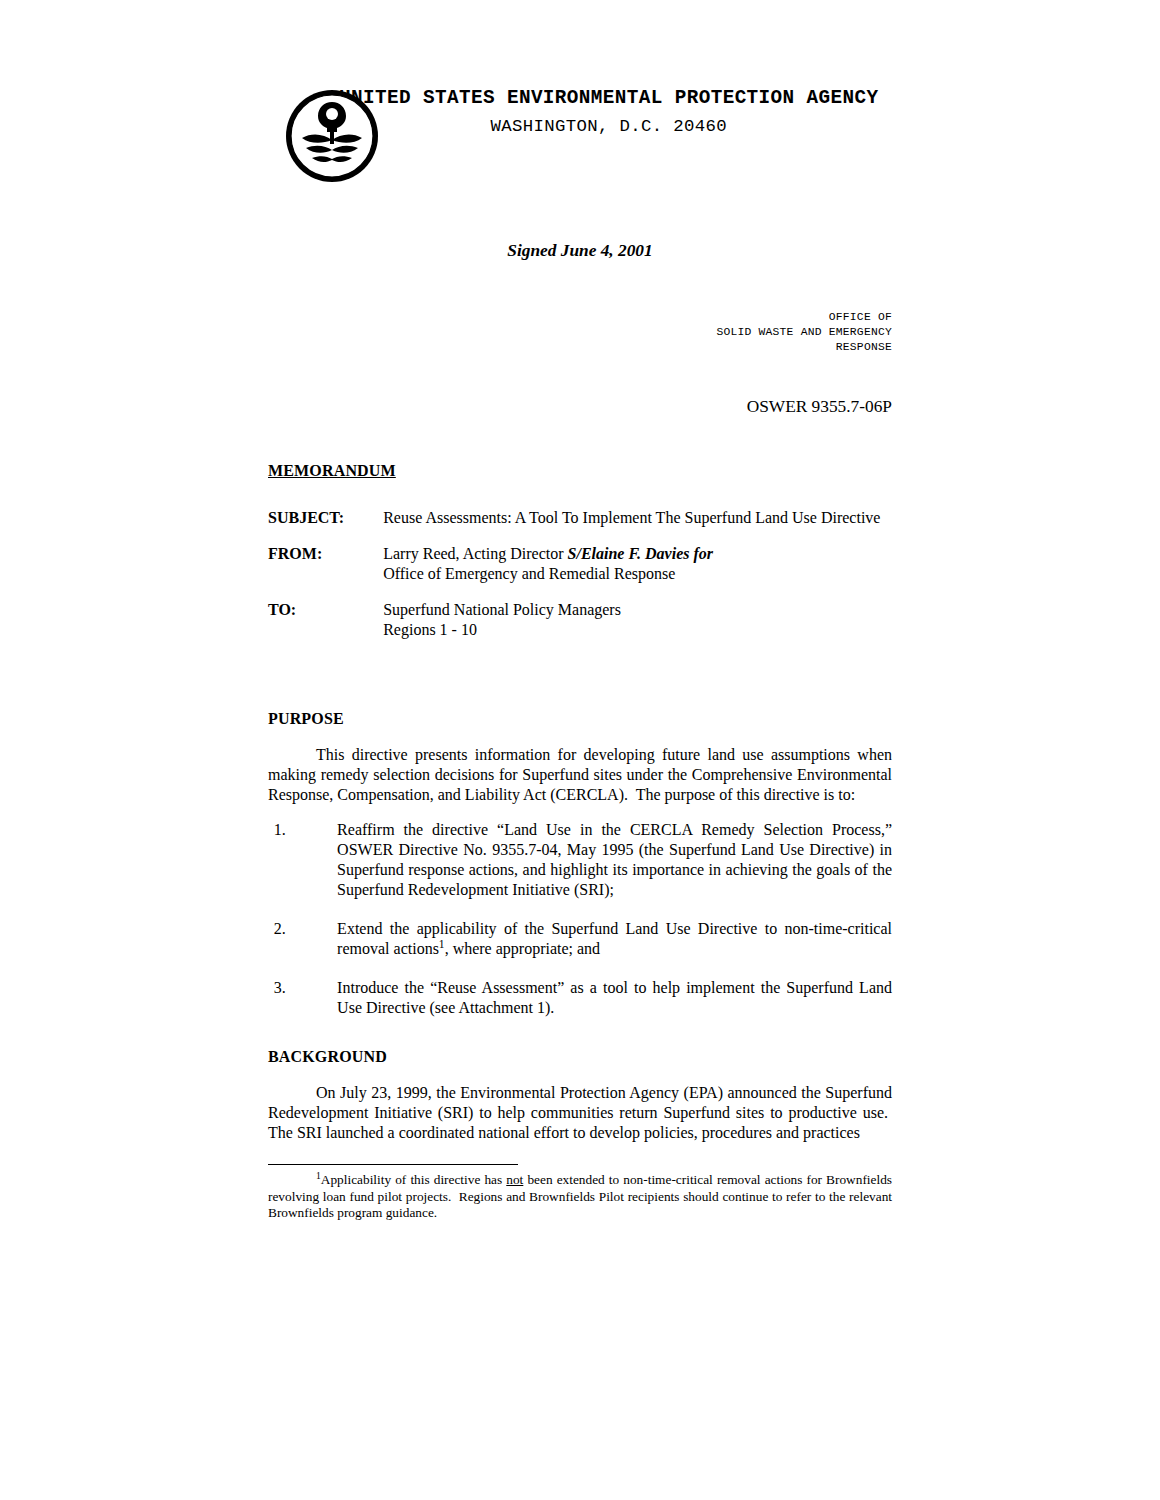UNITED STATES ENVIRONMENTAL PROTECTION AGENCY
WASHINGTON, D.C. 20460
Signed June 4, 2001
OFFICE OF
SOLID WASTE AND EMERGENCY
RESPONSE
OSWER 9355.7-06P
MEMORANDUM
| SUBJECT: | Reuse Assessments: A Tool To Implement The Superfund Land Use Directive |
| FROM: | Larry Reed, Acting Director S/Elaine F. Davies for Office of Emergency and Remedial Response |
| TO: | Superfund National Policy Managers Regions 1 - 10 |
PURPOSE
This directive presents information for developing future land use assumptions when making remedy selection decisions for Superfund sites under the Comprehensive Environmental Response, Compensation, and Liability Act (CERCLA). The purpose of this directive is to:
1. Reaffirm the directive “Land Use in the CERCLA Remedy Selection Process,” OSWER Directive No. 9355.7-04, May 1995 (the Superfund Land Use Directive) in Superfund response actions, and highlight its importance in achieving the goals of the Superfund Redevelopment Initiative (SRI);
2. Extend the applicability of the Superfund Land Use Directive to non-time-critical removal actions1, where appropriate; and
3. Introduce the “Reuse Assessment” as a tool to help implement the Superfund Land Use Directive (see Attachment 1).
BACKGROUND
On July 23, 1999, the Environmental Protection Agency (EPA) announced the Superfund Redevelopment Initiative (SRI) to help communities return Superfund sites to productive use. The SRI launched a coordinated national effort to develop policies, procedures and practices
1Applicability of this directive has not been extended to non-time-critical removal actions for Brownfields revolving loan fund pilot projects. Regions and Brownfields Pilot recipients should continue to refer to the relevant Brownfields program guidance.